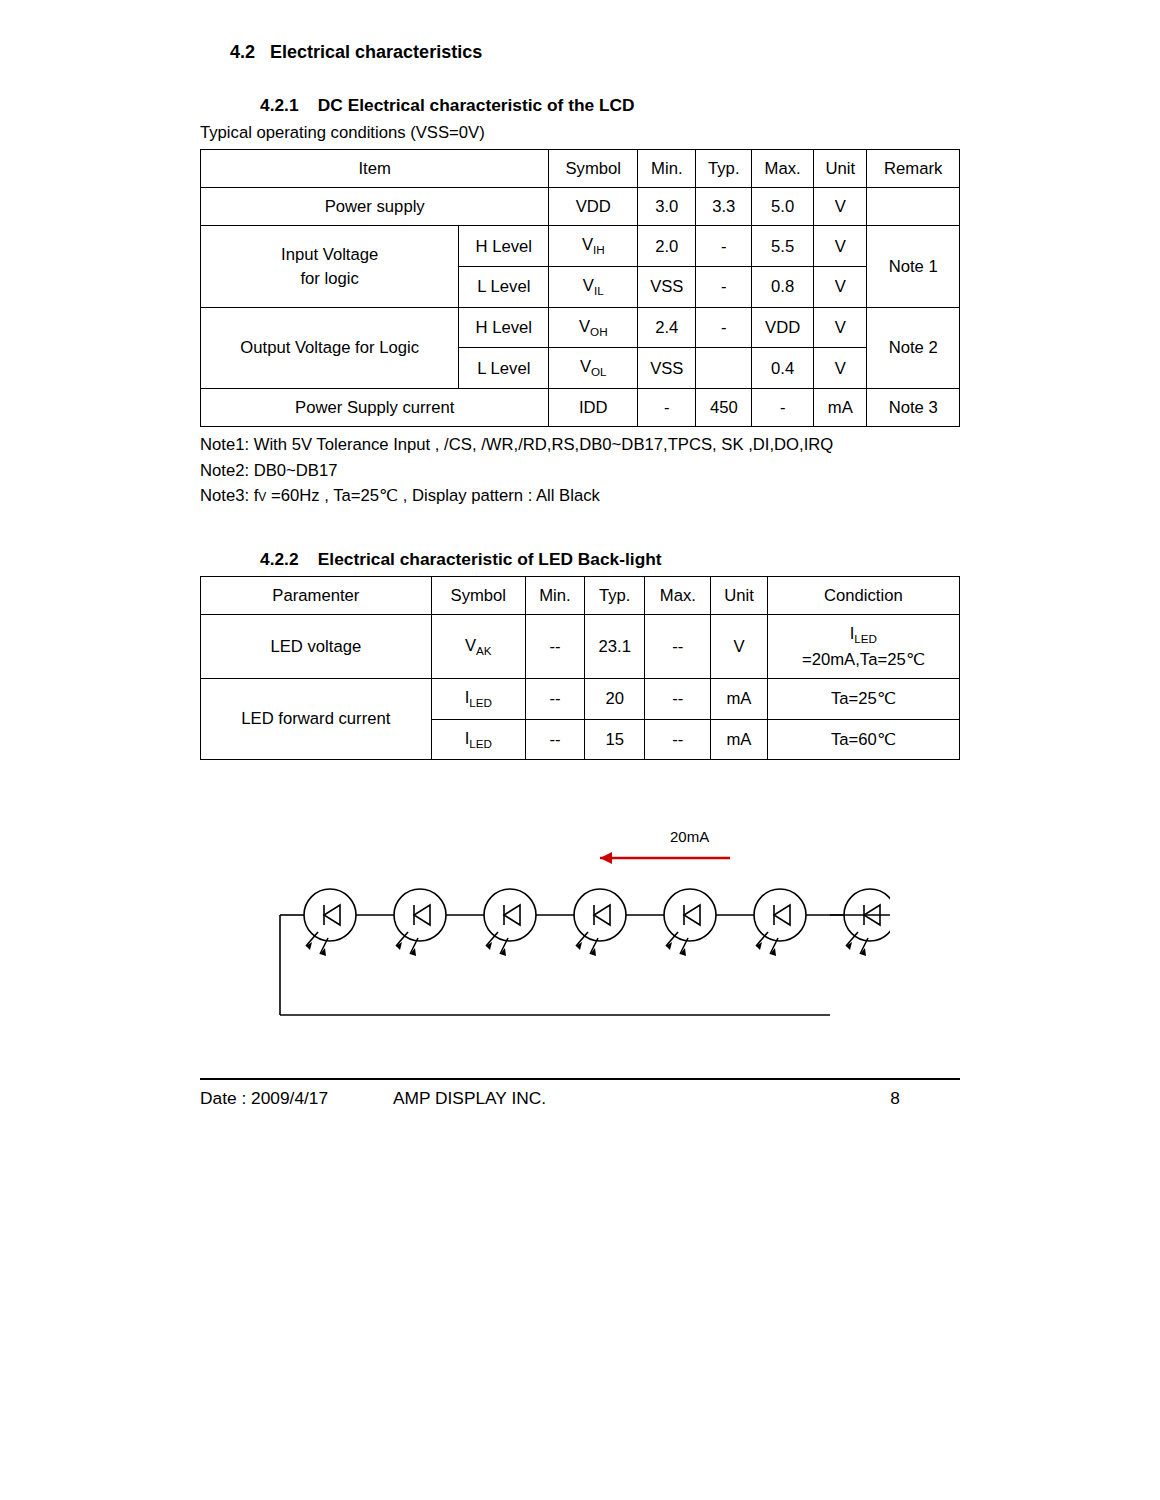4.2 Electrical characteristics
4.2.1 DC Electrical characteristic of the LCD
Typical operating conditions (VSS=0V)
| Item | Symbol | Min. | Typ. | Max. | Unit | Remark |
| --- | --- | --- | --- | --- | --- | --- |
| Power supply | VDD | 3.0 | 3.3 | 5.0 | V | |
| Input Voltage for logic | H Level | V IH | 2.0 | - | 5.5 | V | Note 1 |
| L Level | V IL | VSS | - | 0.8 | V |
| Output Voltage for Logic | H Level | V OH | 2.4 | - | VDD | V | Note 2 |
| L Level | V OL | VSS | | 0.4 | V |
| Power Supply current | IDD | - | 450 | - | mA | Note 3 |
Note1: With 5V Tolerance Input , /CS, /WR,/RD,RS,DB0~DB17,TPCS, SK ,DI,DO,IRQ
Note2: DB0~DB17
Note3: fv =60Hz , Ta=25℃ , Display pattern : All Black
4.2.2 Electrical characteristic of LED Back-light
| Paramenter | Symbol | Min. | Typ. | Max. | Unit | Condiction |
| --- | --- | --- | --- | --- | --- | --- |
| LED voltage | V AK | -- | 23.1 | -- | V | I LED =20mA,Ta=25℃ |
| LED forward current | I LED | -- | 20 | -- | mA | Ta=25℃ |
| I LED | -- | 15 | -- | mA | Ta=60℃ |
20mA
Date : 2009/4/17 AMP DISPLAY INC. 8